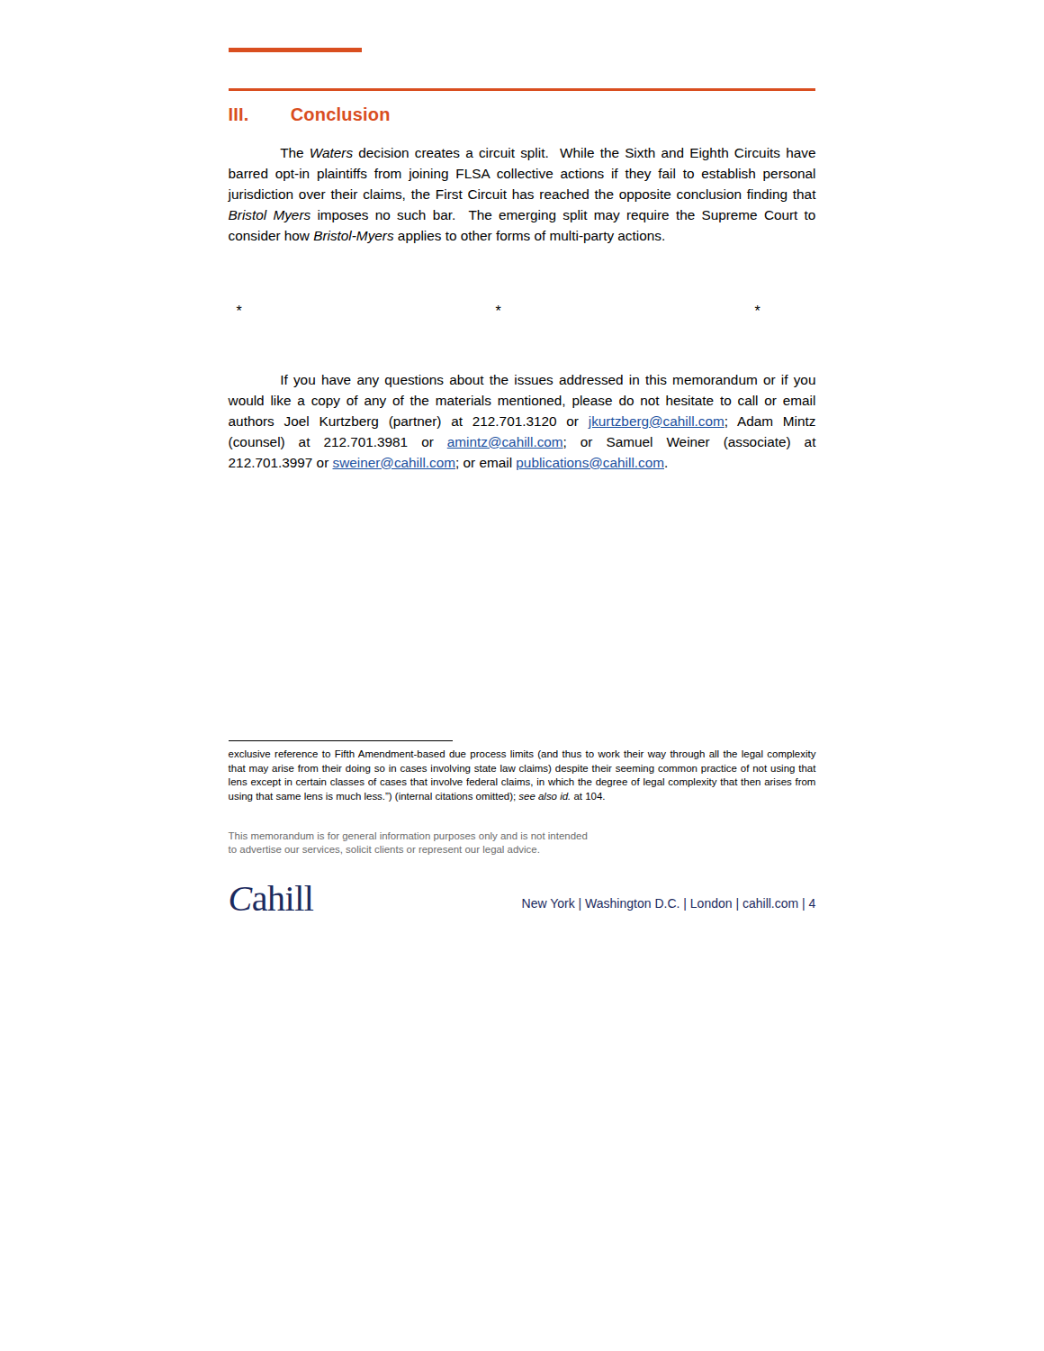III. Conclusion
The Waters decision creates a circuit split. While the Sixth and Eighth Circuits have barred opt-in plaintiffs from joining FLSA collective actions if they fail to establish personal jurisdiction over their claims, the First Circuit has reached the opposite conclusion finding that Bristol Myers imposes no such bar. The emerging split may require the Supreme Court to consider how Bristol-Myers applies to other forms of multi-party actions.
* * *
If you have any questions about the issues addressed in this memorandum or if you would like a copy of any of the materials mentioned, please do not hesitate to call or email authors Joel Kurtzberg (partner) at 212.701.3120 or jkurtzberg@cahill.com; Adam Mintz (counsel) at 212.701.3981 or amintz@cahill.com; or Samuel Weiner (associate) at 212.701.3997 or sweiner@cahill.com; or email publications@cahill.com.
exclusive reference to Fifth Amendment-based due process limits (and thus to work their way through all the legal complexity that may arise from their doing so in cases involving state law claims) despite their seeming common practice of not using that lens except in certain classes of cases that involve federal claims, in which the degree of legal complexity that then arises from using that same lens is much less.”) (internal citations omitted); see also id. at 104.
This memorandum is for general information purposes only and is not intended
to advertise our services, solicit clients or represent our legal advice.
Cahill
New York | Washington D.C. | London | cahill.com | 4